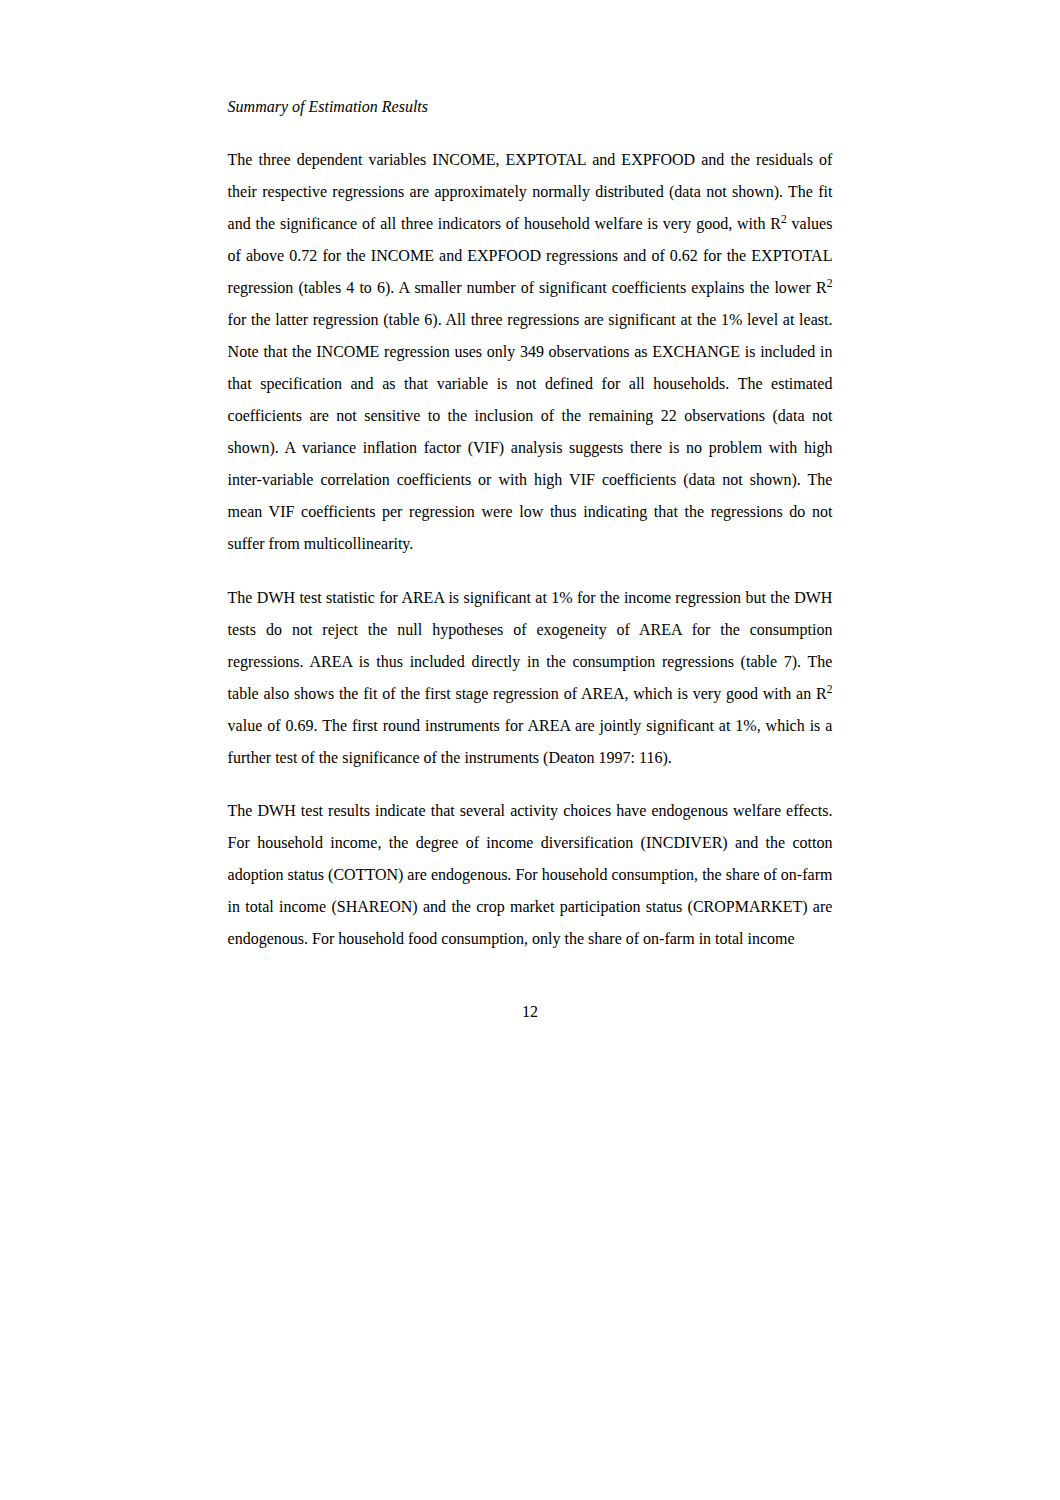Summary of Estimation Results
The three dependent variables INCOME, EXPTOTAL and EXPFOOD and the residuals of their respective regressions are approximately normally distributed (data not shown). The fit and the significance of all three indicators of household welfare is very good, with R2 values of above 0.72 for the INCOME and EXPFOOD regressions and of 0.62 for the EXPTOTAL regression (tables 4 to 6). A smaller number of significant coefficients explains the lower R2 for the latter regression (table 6). All three regressions are significant at the 1% level at least. Note that the INCOME regression uses only 349 observations as EXCHANGE is included in that specification and as that variable is not defined for all households. The estimated coefficients are not sensitive to the inclusion of the remaining 22 observations (data not shown). A variance inflation factor (VIF) analysis suggests there is no problem with high inter-variable correlation coefficients or with high VIF coefficients (data not shown). The mean VIF coefficients per regression were low thus indicating that the regressions do not suffer from multicollinearity.
The DWH test statistic for AREA is significant at 1% for the income regression but the DWH tests do not reject the null hypotheses of exogeneity of AREA for the consumption regressions. AREA is thus included directly in the consumption regressions (table 7). The table also shows the fit of the first stage regression of AREA, which is very good with an R2 value of 0.69. The first round instruments for AREA are jointly significant at 1%, which is a further test of the significance of the instruments (Deaton 1997: 116).
The DWH test results indicate that several activity choices have endogenous welfare effects. For household income, the degree of income diversification (INCDIVER) and the cotton adoption status (COTTON) are endogenous. For household consumption, the share of on-farm in total income (SHAREON) and the crop market participation status (CROPMARKET) are endogenous. For household food consumption, only the share of on-farm in total income
12